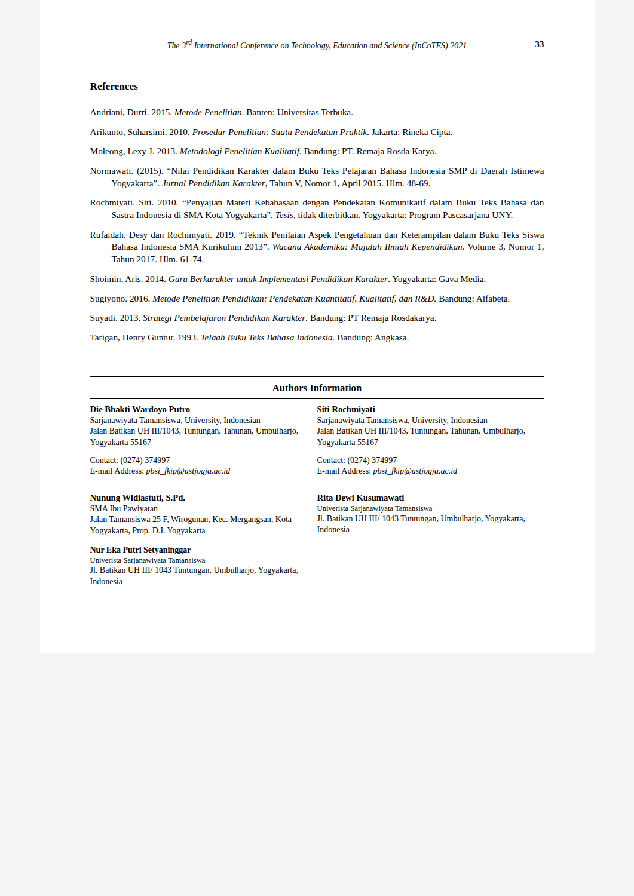The 3rd International Conference on Technology, Education and Science (InCoTES) 2021 33
References
Andriani, Durri. 2015. Metode Penelitian. Banten: Universitas Terbuka.
Arikunto, Suharsimi. 2010. Prosedur Penelitian: Suatu Pendekatan Praktik. Jakarta: Rineka Cipta.
Moleong, Lexy J. 2013. Metodologi Penelitian Kualitatif. Bandung: PT. Remaja Rosda Karya.
Normawati. (2015). “Nilai Pendidikan Karakter dalam Buku Teks Pelajaran Bahasa Indonesia SMP di Daerah Istimewa Yogyakarta”. Jurnal Pendidikan Karakter, Tahun V, Nomor 1, April 2015. Hlm. 48-69.
Rochmiyati. Siti. 2010. “Penyajian Materi Kebahasaan dengan Pendekatan Komunikatif dalam Buku Teks Bahasa dan Sastra Indonesia di SMA Kota Yogyakarta”. Tesis, tidak diterbitkan. Yogyakarta: Program Pascasarjana UNY.
Rufaidah, Desy dan Rochimyati. 2019. “Teknik Penilaian Aspek Pengetahuan dan Keterampilan dalam Buku Teks Siswa Bahasa Indonesia SMA Kurikulum 2013”. Wacana Akademika: Majalah Ilmiah Kependidikan. Volume 3, Nomor 1, Tahun 2017. Hlm. 61-74.
Shoimin, Aris. 2014. Guru Berkarakter untuk Implementasi Pendidikan Karakter. Yogyakarta: Gava Media.
Sugiyono. 2016. Metode Penelitian Pendidikan: Pendekatan Kuantitatif, Kualitatif, dan R&D. Bandung: Alfabeta.
Suyadi. 2013. Strategi Pembelajaran Pendidikan Karakter. Bandung: PT Remaja Rosdakarya.
Tarigan, Henry Guntur. 1993. Telaah Buku Teks Bahasa Indonesia. Bandung: Angkasa.
Authors Information
| Die Bhakti Wardoyo Putro Sarjanawiyata Tamansiswa, University, Indonesian Jalan Batikan UH III/1043, Tuntungan, Tahunan, Umbulharjo, Yogyakarta 55167 Contact: (0274) 374997 E-mail Address: pbsi_fkip@ustjogja.ac.id | Siti Rochmiyati Sarjanawiyata Tamansiswa, University, Indonesian Jalan Batikan UH III/1043, Tuntungan, Tahunan, Umbulharjo, Yogyakarta 55167 Contact: (0274) 374997 E-mail Address: pbsi_fkip@ustjogja.ac.id |
| Nunung Widiastuti, S.Pd. SMA Ibu Pawiyatan Jalan Tamansiswa 25 F, Wirogunan, Kec. Mergangsan, Kota Yogyakarta, Prop. D.I. Yogyakarta | Rita Dewi Kusumawati Univerista Sarjanawiyata Tamansiswa Jl. Batikan UH III/ 1043 Tuntungan, Umbulharjo, Yogyakarta, Indonesia |
| Nur Eka Putri Setyaninggar Univerista Sarjanawiyata Tamansiswa Jl. Batikan UH III/ 1043 Tuntungan, Umbulharjo, Yogyakarta, Indonesia | |